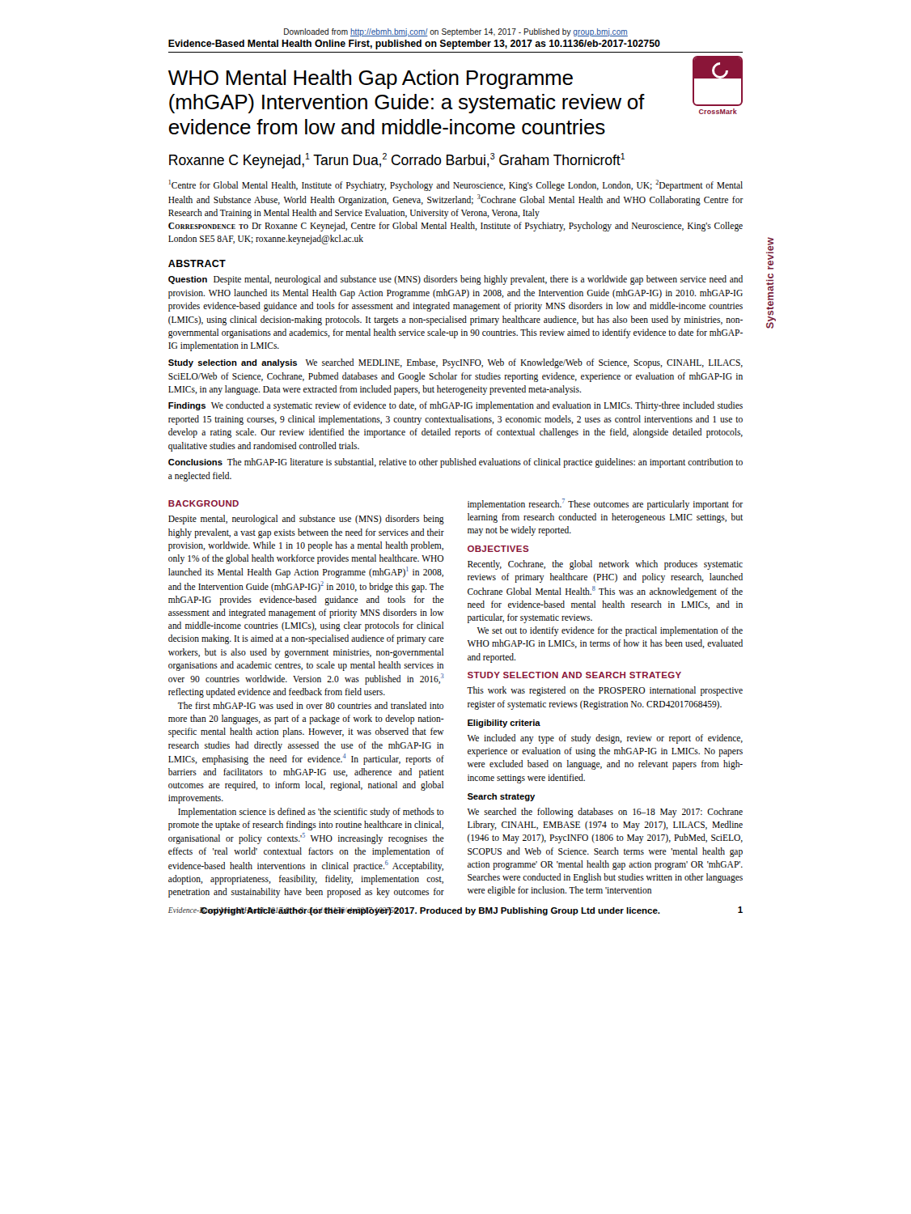Downloaded from http://ebmh.bmj.com/ on September 14, 2017 - Published by group.bmj.com
Evidence-Based Mental Health Online First, published on September 13, 2017 as 10.1136/eb-2017-102750
Systematic review
CrossMark
WHO Mental Health Gap Action Programme (mhGAP) Intervention Guide: a systematic review of evidence from low and middle-income countries
Roxanne C Keynejad,1 Tarun Dua,2 Corrado Barbui,3 Graham Thornicroft1
1Centre for Global Mental Health, Institute of Psychiatry, Psychology and Neuroscience, King's College London, London, UK; 2Department of Mental Health and Substance Abuse, World Health Organization, Geneva, Switzerland; 3Cochrane Global Mental Health and WHO Collaborating Centre for Research and Training in Mental Health and Service Evaluation, University of Verona, Verona, Italy
Correspondence to Dr Roxanne C Keynejad, Centre for Global Mental Health, Institute of Psychiatry, Psychology and Neuroscience, King's College London SE5 8AF, UK; roxanne.keynejad@kcl.ac.uk
ABSTRACT
Question Despite mental, neurological and substance use (MNS) disorders being highly prevalent, there is a worldwide gap between service need and provision. WHO launched its Mental Health Gap Action Programme (mhGAP) in 2008, and the Intervention Guide (mhGAP-IG) in 2010. mhGAP-IG provides evidence-based guidance and tools for assessment and integrated management of priority MNS disorders in low and middle-income countries (LMICs), using clinical decision-making protocols. It targets a non-specialised primary healthcare audience, but has also been used by ministries, non-governmental organisations and academics, for mental health service scale-up in 90 countries. This review aimed to identify evidence to date for mhGAP-IG implementation in LMICs.
Study selection and analysis We searched MEDLINE, Embase, PsycINFO, Web of Knowledge/Web of Science, Scopus, CINAHL, LILACS, SciELO/Web of Science, Cochrane, Pubmed databases and Google Scholar for studies reporting evidence, experience or evaluation of mhGAP-IG in LMICs, in any language. Data were extracted from included papers, but heterogeneity prevented meta-analysis.
Findings We conducted a systematic review of evidence to date, of mhGAP-IG implementation and evaluation in LMICs. Thirty-three included studies reported 15 training courses, 9 clinical implementations, 3 country contextualisations, 3 economic models, 2 uses as control interventions and 1 use to develop a rating scale. Our review identified the importance of detailed reports of contextual challenges in the field, alongside detailed protocols, qualitative studies and randomised controlled trials.
Conclusions The mhGAP-IG literature is substantial, relative to other published evaluations of clinical practice guidelines: an important contribution to a neglected field.
Background
Despite mental, neurological and substance use (MNS) disorders being highly prevalent, a vast gap exists between the need for services and their provision, worldwide. While 1 in 10 people has a mental health problem, only 1% of the global health workforce provides mental healthcare. WHO launched its Mental Health Gap Action Programme (mhGAP)1 in 2008, and the Intervention Guide (mhGAP-IG)2 in 2010, to bridge this gap. The mhGAP-IG provides evidence-based guidance and tools for the assessment and integrated management of priority MNS disorders in low and middle-income countries (LMICs), using clear protocols for clinical decision making. It is aimed at a non-specialised audience of primary care workers, but is also used by government ministries, non-governmental organisations and academic centres, to scale up mental health services in over 90 countries worldwide. Version 2.0 was published in 2016,3 reflecting updated evidence and feedback from field users.
The first mhGAP-IG was used in over 80 countries and translated into more than 20 languages, as part of a package of work to develop nation-specific mental health action plans. However, it was observed that few research studies had directly assessed the use of the mhGAP-IG in LMICs, emphasising the need for evidence.4 In particular, reports of barriers and facilitators to mhGAP-IG use, adherence and patient outcomes are required, to inform local, regional, national and global improvements.
Implementation science is defined as 'the scientific study of methods to promote the uptake of research findings into routine healthcare in clinical, organisational or policy contexts.'5 WHO increasingly recognises the effects of 'real world' contextual factors on the implementation of evidence-based health interventions in clinical practice.6 Acceptability, adoption, appropriateness, feasibility, fidelity, implementation cost, penetration and sustainability have been proposed as key outcomes for implementation research.7 These outcomes are particularly important for learning from research conducted in heterogeneous LMIC settings, but may not be widely reported.
Objectives
Recently, Cochrane, the global network which produces systematic reviews of primary healthcare (PHC) and policy research, launched Cochrane Global Mental Health.8 This was an acknowledgement of the need for evidence-based mental health research in LMICs, and in particular, for systematic reviews.
We set out to identify evidence for the practical implementation of the WHO mhGAP-IG in LMICs, in terms of how it has been used, evaluated and reported.
Study selection and search strategy
This work was registered on the PROSPERO international prospective register of systematic reviews (Registration No. CRD42017068459).
Eligibility criteria
We included any type of study design, review or report of evidence, experience or evaluation of using the mhGAP-IG in LMICs. No papers were excluded based on language, and no relevant papers from high-income settings were identified.
Search strategy
We searched the following databases on 16–18 May 2017: Cochrane Library, CINAHL, EMBASE (1974 to May 2017), LILACS, Medline (1946 to May 2017), PsycINFO (1806 to May 2017), PubMed, SciELO, SCOPUS and Web of Science. Search terms were 'mental health gap action programme' OR 'mental health gap action program' OR 'mhGAP'. Searches were conducted in English but studies written in other languages were eligible for inclusion. The term 'intervention
Evidence-Based Mental Health 2017;0:1–8. doi:10.1136/eb-2017-102750 Copyright Article author (or their employer) 2017. Produced by BMJ Publishing Group Ltd under licence. 1